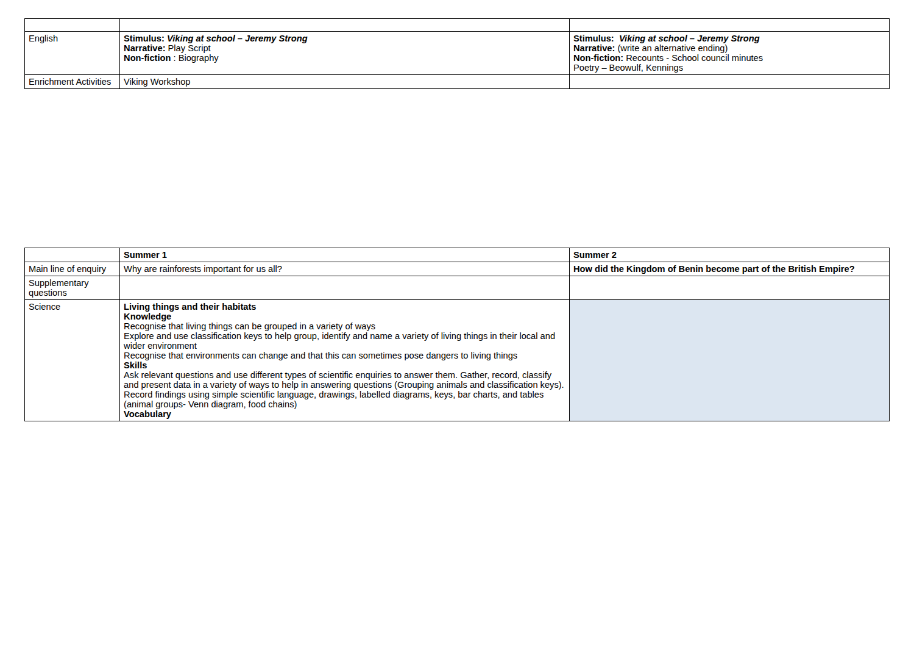| English | Stimulus: Viking at school – Jeremy Strong Narrative: Play Script Non-fiction : Biography | Stimulus: Viking at school – Jeremy Strong Narrative: (write an alternative ending) Non-fiction: Recounts - School council minutes Poetry – Beowulf, Kennings |
| Enrichment Activities | Viking Workshop | |
| | Summer 1 | Summer 2 |
| Main line of enquiry | Why are rainforests important for us all? | How did the Kingdom of Benin become part of the British Empire? |
| Supplementary questions | | |
| Science | Living things and their habitats Knowledge Recognise that living things can be grouped in a variety of ways Explore and use classification keys to help group, identify and name a variety of living things in their local and wider environment Recognise that environments can change and that this can sometimes pose dangers to living things Skills Ask relevant questions and use different types of scientific enquiries to answer them. Gather, record, classify and present data in a variety of ways to help in answering questions (Grouping animals and classification keys). Record findings using simple scientific language, drawings, labelled diagrams, keys, bar charts, and tables (animal groups- Venn diagram, food chains) Vocabulary | |